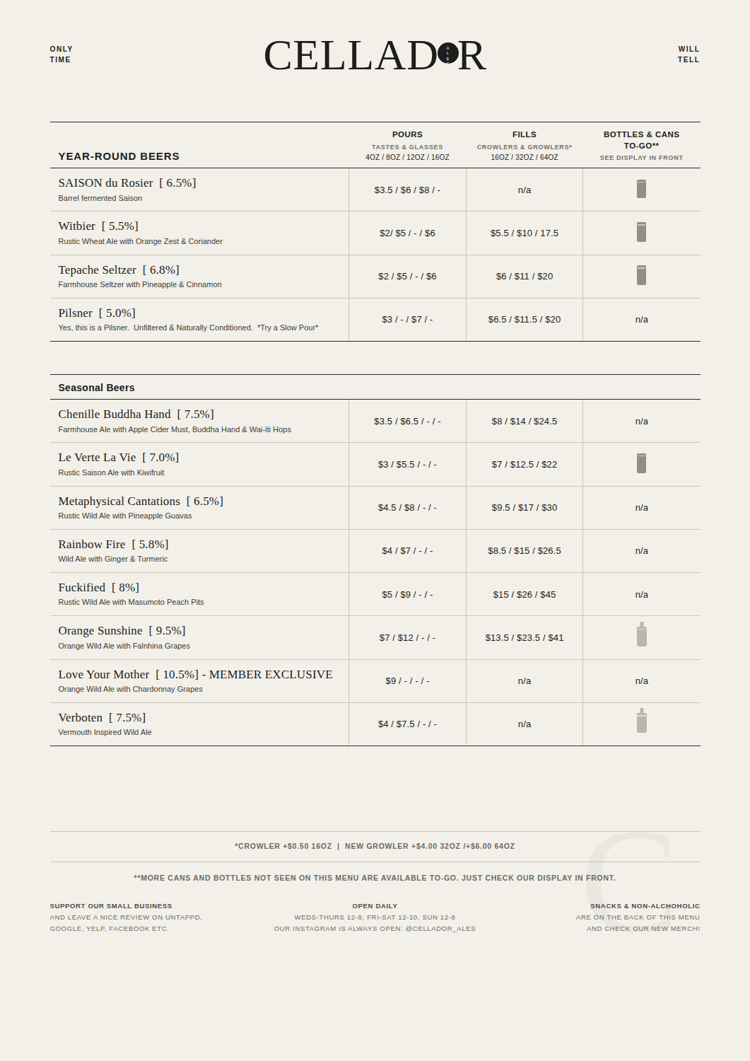ONLY
TIME
CELLADA
L
E
SR
WILL
TELL
| Year-Round Beers | POURS TASTES & GLASSES 4oz / 8oz / 12oz / 16oz | FILLS CROWLERS & GROWLERS* 16oz / 32oz / 64oz | BOTTLES & CANS TO-GO** SEE DISPLAY IN FRONT |
| --- | --- | --- | --- |
| SAISON du Rosier [ 6.5%] Barrel fermented Saison | $3.5 / $6 / $8 / - | n/a | |
| Witbier [ 5.5%] Rustic Wheat Ale with Orange Zest & Coriander | $2/ $5 / - / $6 | $5.5 / $10 / 17.5 | |
| Tepache Seltzer [ 6.8%] Farmhouse Seltzer with Pineapple & Cinnamon | $2 / $5 / - / $6 | $6 / $11 / $20 | |
| Pilsner [ 5.0%] Yes, this is a Pilsner. Unfiltered & Naturally Conditioned. *Try a Slow Pour* | $3 / - / $7 / - | $6.5 / $11.5 / $20 | n/a |
| Seasonal Beers | | | |
| --- | --- | --- | --- |
| Chenille Buddha Hand [ 7.5%] Farmhouse Ale with Apple Cider Must, Buddha Hand & Wai-iti Hops | $3.5 / $6.5 / - / - | $8 / $14 / $24.5 | n/a |
| Le Verte La Vie [ 7.0%] Rustic Saison Ale with Kiwifruit | $3 / $5.5 / - / - | $7 / $12.5 / $22 | |
| Metaphysical Cantations [ 6.5%] Rustic Wild Ale with Pineapple Guavas | $4.5 / $8 / - / - | $9.5 / $17 / $30 | n/a |
| Rainbow Fire [ 5.8%] Wild Ale with Ginger & Turmeric | $4 / $7 / - / - | $8.5 / $15 / $26.5 | n/a |
| Fuckified [ 8%] Rustic Wild Ale with Masumoto Peach Pits | $5 / $9 / - / - | $15 / $26 / $45 | n/a |
| Orange Sunshine [ 9.5%] Orange Wild Ale with Falnhina Grapes | $7 / $12 / - / - | $13.5 / $23.5 / $41 | |
| Love Your Mother [ 10.5%] - MEMBER EXCLUSIVE Orange Wild Ale with Chardonnay Grapes | $9 / - / - / - | n/a | n/a |
| Verboten [ 7.5%] Vermouth Inspired Wild Ale | $4 / $7.5 / - / - | n/a | |
C
*CROWLER +$0.50 16OZ | NEW GROWLER +$4.00 32OZ /+$6.00 64OZ
**MORE CANS AND BOTTLES NOT SEEN ON THIS MENU ARE AVAILABLE TO-GO. JUST CHECK OUR DISPLAY IN FRONT.
SUPPORT OUR SMALL BUSINESS AND LEAVE A NICE REVIEW ON UNTAPPD,
GOOGLE, YELP, FACEBOOK ETC.
OPEN DAILY WEDS-THURS 12-8, FRI-SAT 12-10, SUN 12-8
OUR INSTAGRAM IS ALWAYS OPEN: @CELLADOR_ALES
SNACKS & NON-ALCHOHOLIC ARE ON THE BACK OF THIS MENU
AND CHECK OUR NEW MERCH!